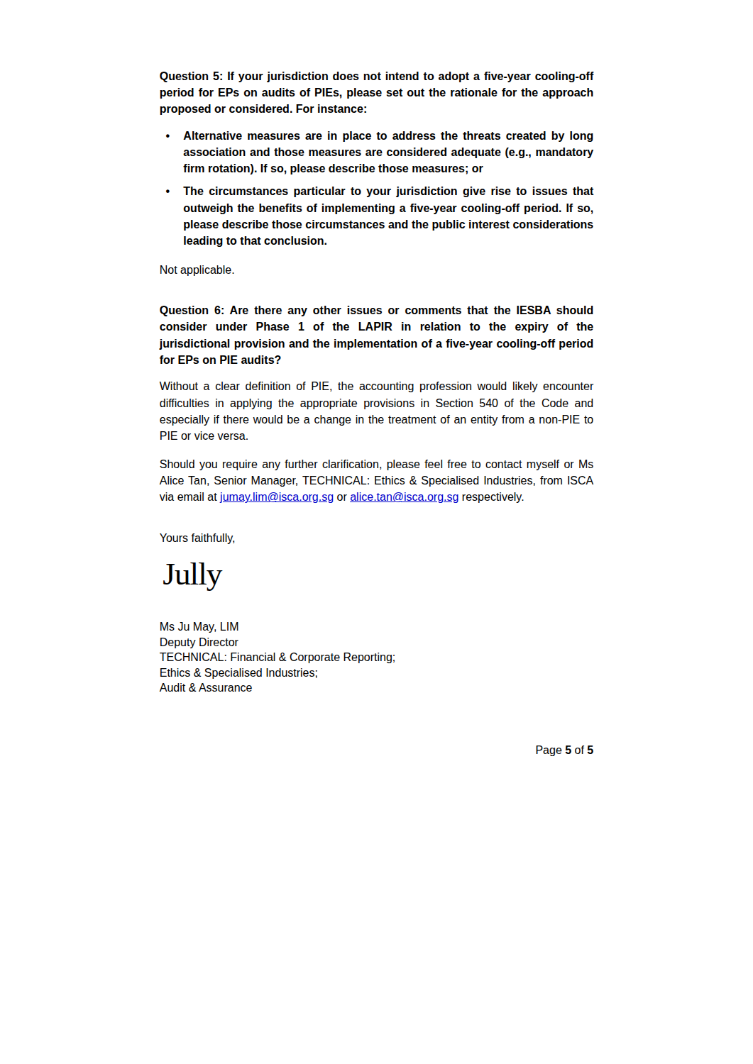Question 5: If your jurisdiction does not intend to adopt a five-year cooling-off period for EPs on audits of PIEs, please set out the rationale for the approach proposed or considered. For instance:
Alternative measures are in place to address the threats created by long association and those measures are considered adequate (e.g., mandatory firm rotation). If so, please describe those measures; or
The circumstances particular to your jurisdiction give rise to issues that outweigh the benefits of implementing a five-year cooling-off period. If so, please describe those circumstances and the public interest considerations leading to that conclusion.
Not applicable.
Question 6: Are there any other issues or comments that the IESBA should consider under Phase 1 of the LAPIR in relation to the expiry of the jurisdictional provision and the implementation of a five-year cooling-off period for EPs on PIE audits?
Without a clear definition of PIE, the accounting profession would likely encounter difficulties in applying the appropriate provisions in Section 540 of the Code and especially if there would be a change in the treatment of an entity from a non-PIE to PIE or vice versa.
Should you require any further clarification, please feel free to contact myself or Ms Alice Tan, Senior Manager, TECHNICAL: Ethics & Specialised Industries, from ISCA via email at jumay.lim@isca.org.sg or alice.tan@isca.org.sg respectively.
Yours faithfully,
Jully
Ms Ju May, LIM
Deputy Director
TECHNICAL: Financial & Corporate Reporting;
Ethics & Specialised Industries;
Audit & Assurance
Page 5 of 5